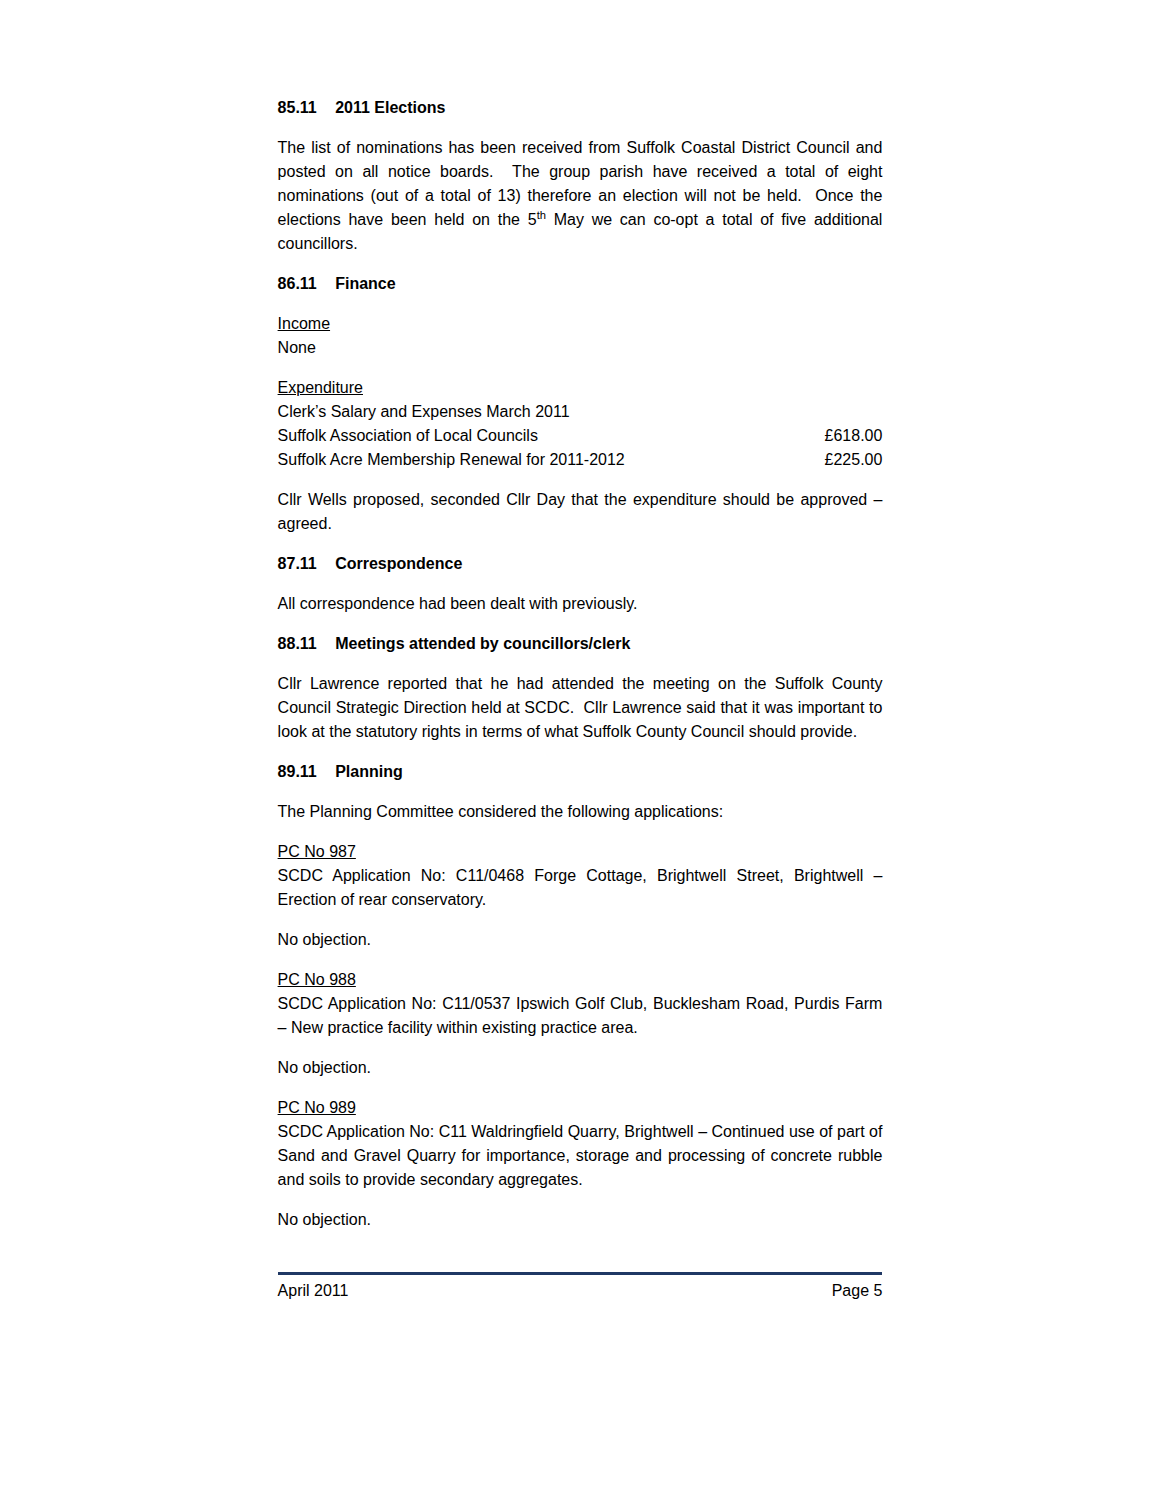85.112011 Elections
The list of nominations has been received from Suffolk Coastal District Council and posted on all notice boards. The group parish have received a total of eight nominations (out of a total of 13) therefore an election will not be held. Once the elections have been held on the 5th May we can co-opt a total of five additional councillors.
86.11 Finance
Income
None
Expenditure
Clerk’s Salary and Expenses March 2011
Suffolk Association of Local Councils£618.00
Suffolk Acre Membership Renewal for 2011-2012£225.00
Cllr Wells proposed, seconded Cllr Day that the expenditure should be approved – agreed.
87.11 Correspondence
All correspondence had been dealt with previously.
88.11 Meetings attended by councillors/clerk
Cllr Lawrence reported that he had attended the meeting on the Suffolk County Council Strategic Direction held at SCDC. Cllr Lawrence said that it was important to look at the statutory rights in terms of what Suffolk County Council should provide.
89.11 Planning
The Planning Committee considered the following applications:
PC No 987
SCDC Application No: C11/0468 Forge Cottage, Brightwell Street, Brightwell – Erection of rear conservatory.
No objection.
PC No 988
SCDC Application No: C11/0537 Ipswich Golf Club, Bucklesham Road, Purdis Farm – New practice facility within existing practice area.
No objection.
PC No 989
SCDC Application No: C11 Waldringfield Quarry, Brightwell – Continued use of part of Sand and Gravel Quarry for importance, storage and processing of concrete rubble and soils to provide secondary aggregates.
No objection.
April 2011 Page 5